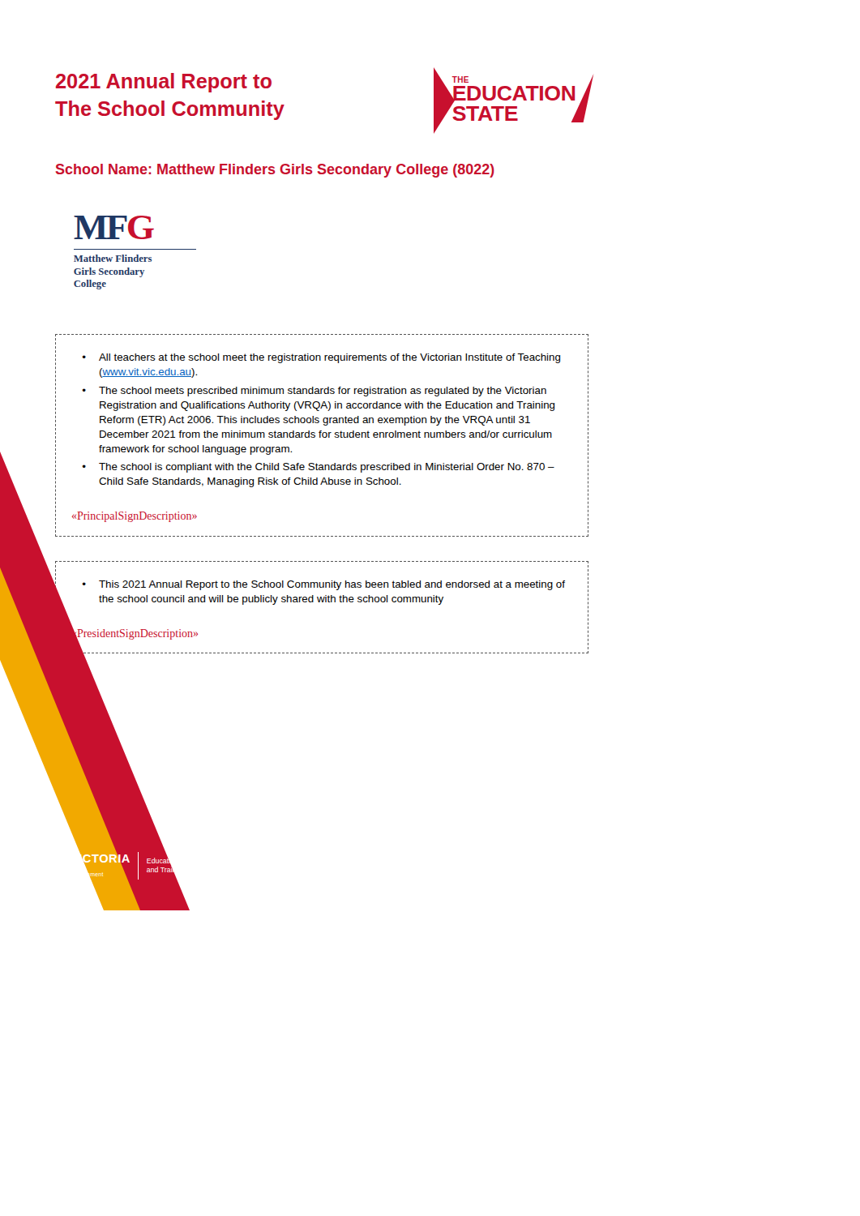2021 Annual Report to
The School Community
THE EDUCATION STATE
School Name: Matthew Flinders Girls Secondary College (8022)
MFG
Matthew Flinders
Girls Secondary
College
All teachers at the school meet the registration requirements of the Victorian Institute of Teaching (www.vit.vic.edu.au).
The school meets prescribed minimum standards for registration as regulated by the Victorian Registration and Qualifications Authority (VRQA) in accordance with the Education and Training Reform (ETR) Act 2006. This includes schools granted an exemption by the VRQA until 31 December 2021 from the minimum standards for student enrolment numbers and/or curriculum framework for school language program.
The school is compliant with the Child Safe Standards prescribed in Ministerial Order No. 870 – Child Safe Standards, Managing Risk of Child Abuse in School.
«PrincipalSignDescription»
This 2021 Annual Report to the School Community has been tabled and endorsed at a meeting of the school council and will be publicly shared with the school community
«PresidentSignDescription»
VICTORIA State
Government
Education
and Training